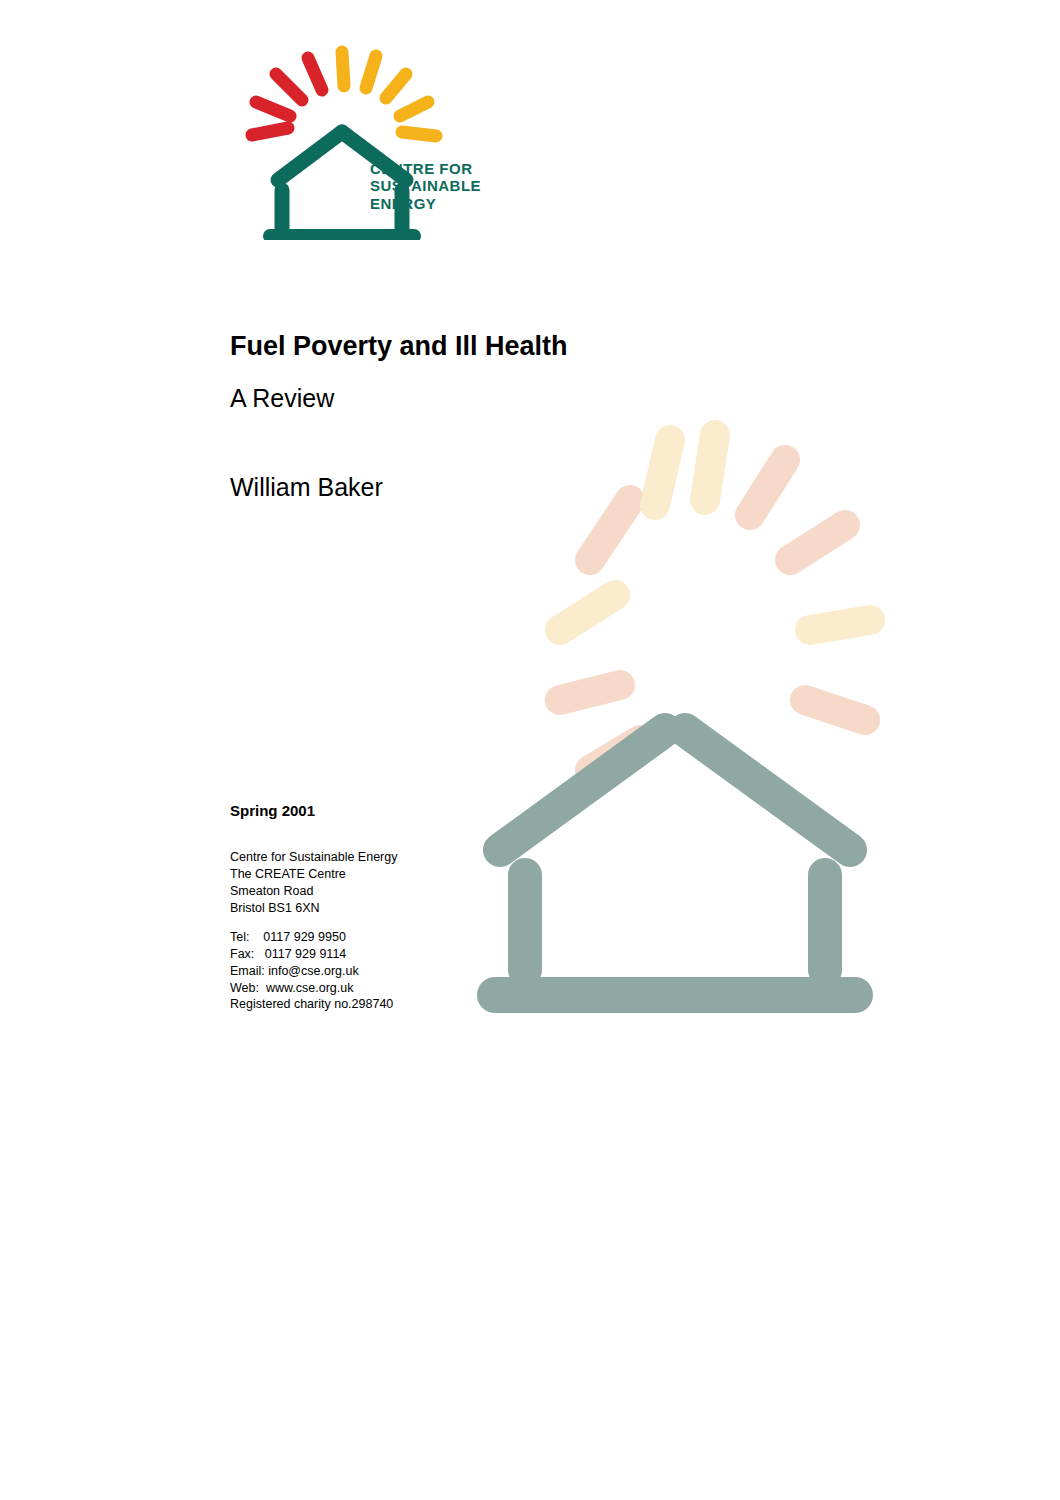CENTRE FOR
SUSTAINABLE
ENERGY
Fuel Poverty and Ill Health
A Review
William Baker
Spring 2001
Centre for Sustainable Energy
The CREATE Centre
Smeaton Road
Bristol BS1 6XN
Tel: 0117 929 9950
Fax: 0117 929 9114
Email: info@cse.org.uk
Web: www.cse.org.uk
Registered charity no.298740